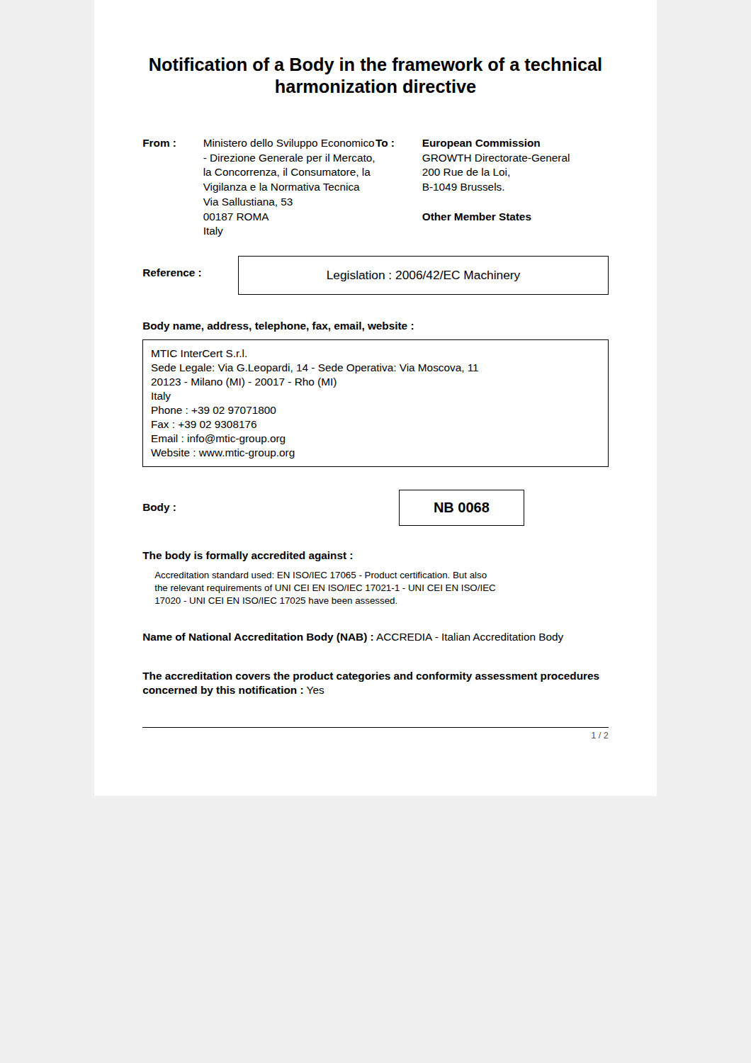Notification of a Body in the framework of a technical harmonization directive
| From : | Ministero dello Sviluppo Economico - Direzione Generale per il Mercato, la Concorrenza, il Consumatore, la Vigilanza e la Normativa Tecnica Via Sallustiana, 53 00187 ROMA Italy | To : | European Commission GROWTH Directorate-General 200 Rue de la Loi, B-1049 Brussels. Other Member States |
Reference :
Legislation : 2006/42/EC Machinery
Body name, address, telephone, fax, email, website :
MTIC InterCert S.r.l.
Sede Legale: Via G.Leopardi, 14 - Sede Operativa: Via Moscova, 11
20123 - Milano (MI) - 20017 - Rho (MI)
Italy
Phone : +39 02 97071800
Fax : +39 02 9308176
Email : info@mtic-group.org
Website : www.mtic-group.org
Body :
NB 0068
The body is formally accredited against :
Accreditation standard used: EN ISO/IEC 17065 - Product certification. But also
the relevant requirements of UNI CEI EN ISO/IEC 17021-1 - UNI CEI EN ISO/IEC
17020 - UNI CEI EN ISO/IEC 17025 have been assessed.
Name of National Accreditation Body (NAB) : ACCREDIA - Italian Accreditation Body
The accreditation covers the product categories and conformity assessment procedures concerned by this notification : Yes
1 / 2